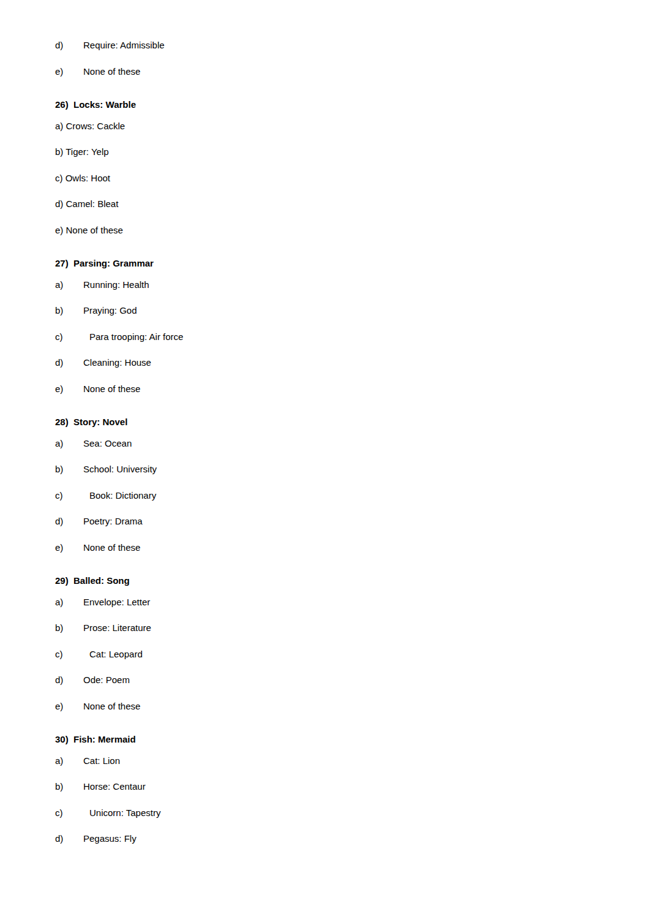d) Require: Admissible
e) None of these
26) Locks: Warble
a) Crows: Cackle
b) Tiger: Yelp
c) Owls: Hoot
d) Camel: Bleat
e) None of these
27) Parsing: Grammar
a) Running: Health
b) Praying: God
c) Para trooping: Air force
d) Cleaning: House
e) None of these
28) Story: Novel
a) Sea: Ocean
b) School: University
c) Book: Dictionary
d) Poetry: Drama
e) None of these
29) Balled: Song
a) Envelope: Letter
b) Prose: Literature
c) Cat: Leopard
d) Ode: Poem
e) None of these
30) Fish: Mermaid
a) Cat: Lion
b) Horse: Centaur
c) Unicorn: Tapestry
d) Pegasus: Fly